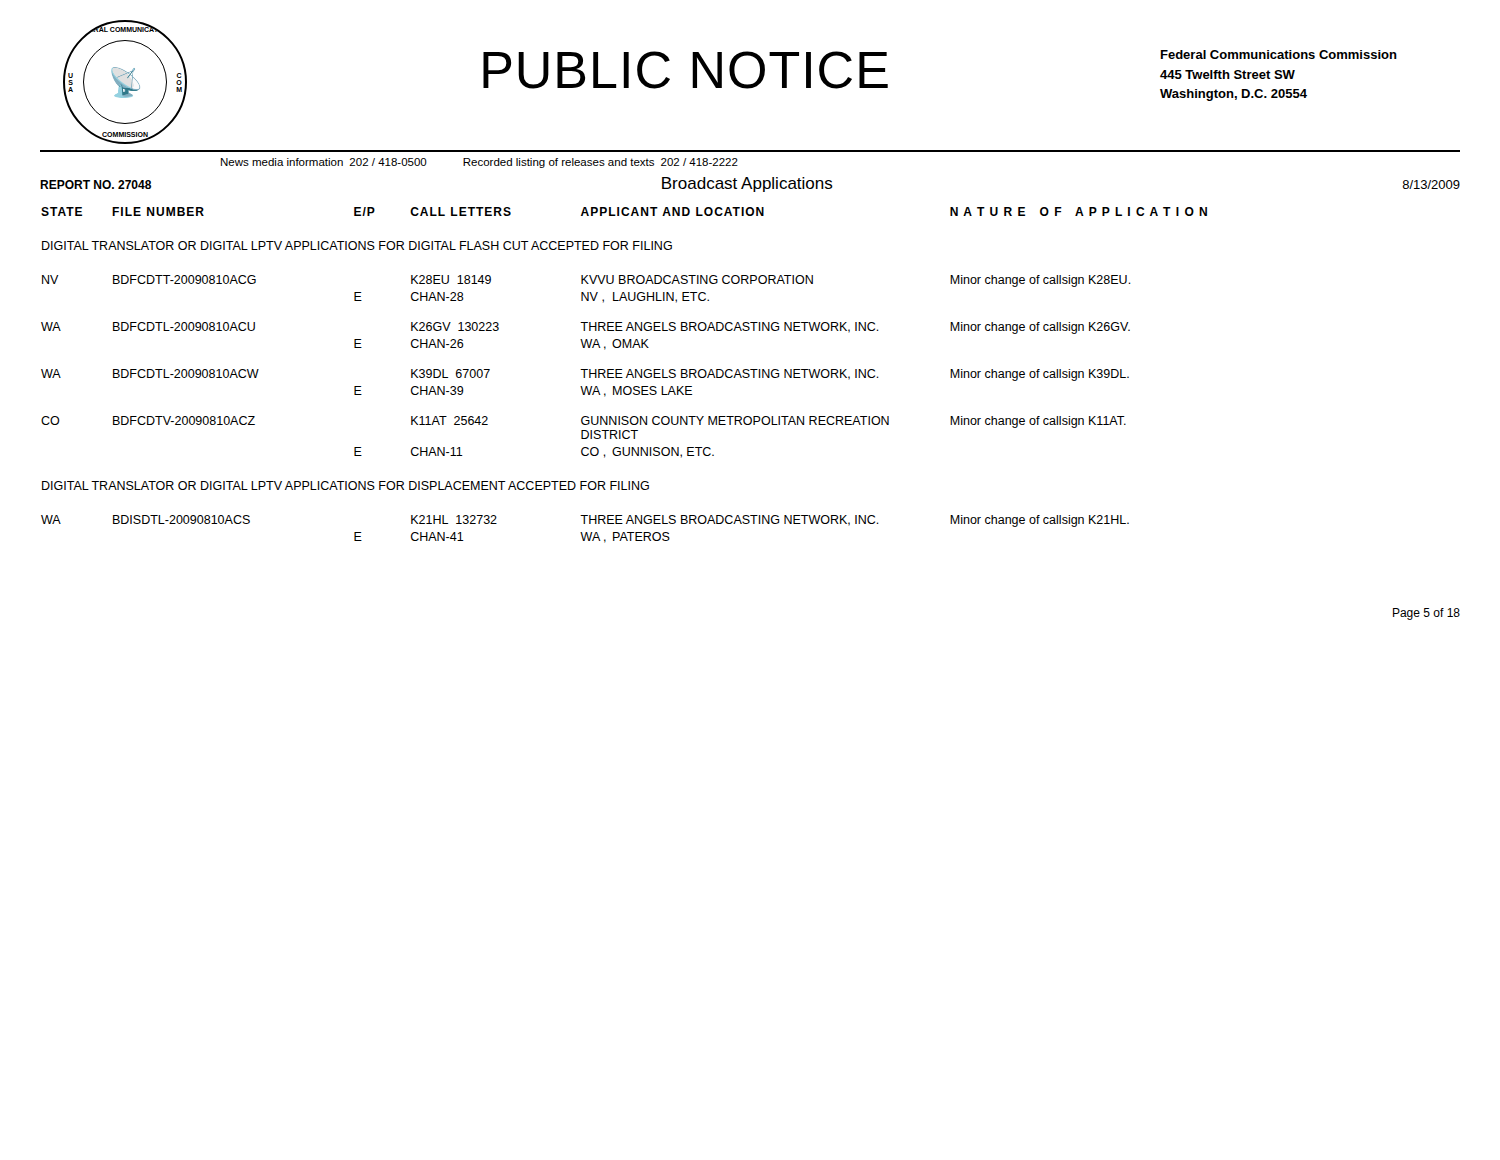FEDERAL COMMUNICATIONS
U
S
A
C
O
M
COMMISSION
📡
PUBLIC NOTICE
Federal Communications Commission
445 Twelfth Street SW
Washington, D.C. 20554
News media information 202 / 418-0500 Recorded listing of releases and texts 202 / 418-2222
REPORT NO. 27048
Broadcast Applications
8/13/2009
| STATE | FILE NUMBER | E/P | CALL LETTERS | APPLICANT AND LOCATION | N A T U R E O F A P P L I C A T I O N |
| --- | --- | --- | --- | --- | --- |
| DIGITAL TRANSLATOR OR DIGITAL LPTV APPLICATIONS FOR DIGITAL FLASH CUT ACCEPTED FOR FILING |
| NV | BDFCDTT-20090810ACG | | K28EU 18149 | KVVU BROADCASTING CORPORATION | Minor change of callsign K28EU. |
| | | E | CHAN-28 | NV , LAUGHLIN, ETC. | |
| WA | BDFCDTL-20090810ACU | | K26GV 130223 | THREE ANGELS BROADCASTING NETWORK, INC. | Minor change of callsign K26GV. |
| | | E | CHAN-26 | WA , OMAK | |
| WA | BDFCDTL-20090810ACW | | K39DL 67007 | THREE ANGELS BROADCASTING NETWORK, INC. | Minor change of callsign K39DL. |
| | | E | CHAN-39 | WA , MOSES LAKE | |
| CO | BDFCDTV-20090810ACZ | | K11AT 25642 | GUNNISON COUNTY METROPOLITAN RECREATION DISTRICT | Minor change of callsign K11AT. |
| | | E | CHAN-11 | CO , GUNNISON, ETC. | |
| DIGITAL TRANSLATOR OR DIGITAL LPTV APPLICATIONS FOR DISPLACEMENT ACCEPTED FOR FILING |
| WA | BDISDTL-20090810ACS | | K21HL 132732 | THREE ANGELS BROADCASTING NETWORK, INC. | Minor change of callsign K21HL. |
| | | E | CHAN-41 | WA , PATEROS | |
Page 5 of 18